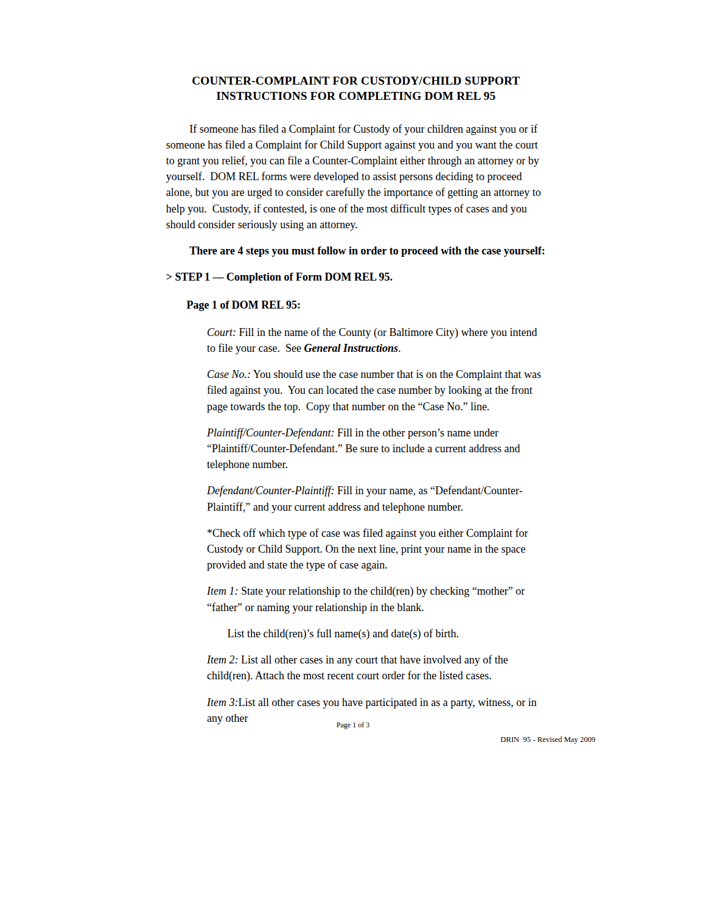COUNTER-COMPLAINT FOR CUSTODY/CHILD SUPPORT
INSTRUCTIONS FOR COMPLETING DOM REL 95
If someone has filed a Complaint for Custody of your children against you or if someone has filed a Complaint for Child Support against you and you want the court to grant you relief, you can file a Counter-Complaint either through an attorney or by yourself. DOM REL forms were developed to assist persons deciding to proceed alone, but you are urged to consider carefully the importance of getting an attorney to help you. Custody, if contested, is one of the most difficult types of cases and you should consider seriously using an attorney.
There are 4 steps you must follow in order to proceed with the case yourself:
> STEP 1 — Completion of Form DOM REL 95.
Page 1 of DOM REL 95:
Court: Fill in the name of the County (or Baltimore City) where you intend to file your case. See General Instructions.
Case No.: You should use the case number that is on the Complaint that was filed against you. You can located the case number by looking at the front page towards the top. Copy that number on the “Case No.” line.
Plaintiff/Counter-Defendant: Fill in the other person’s name under “Plaintiff/Counter-Defendant.” Be sure to include a current address and telephone number.
Defendant/Counter-Plaintiff: Fill in your name, as “Defendant/Counter-Plaintiff,” and your current address and telephone number.
*Check off which type of case was filed against you either Complaint for Custody or Child Support. On the next line, print your name in the space provided and state the type of case again.
Item 1: State your relationship to the child(ren) by checking “mother” or “father” or naming your relationship in the blank.
List the child(ren)’s full name(s) and date(s) of birth.
Item 2: List all other cases in any court that have involved any of the child(ren). Attach the most recent court order for the listed cases.
Item 3: List all other cases you have participated in as a party, witness, or in any other
Page 1 of 3
DRIN 95 - Revised May 2009